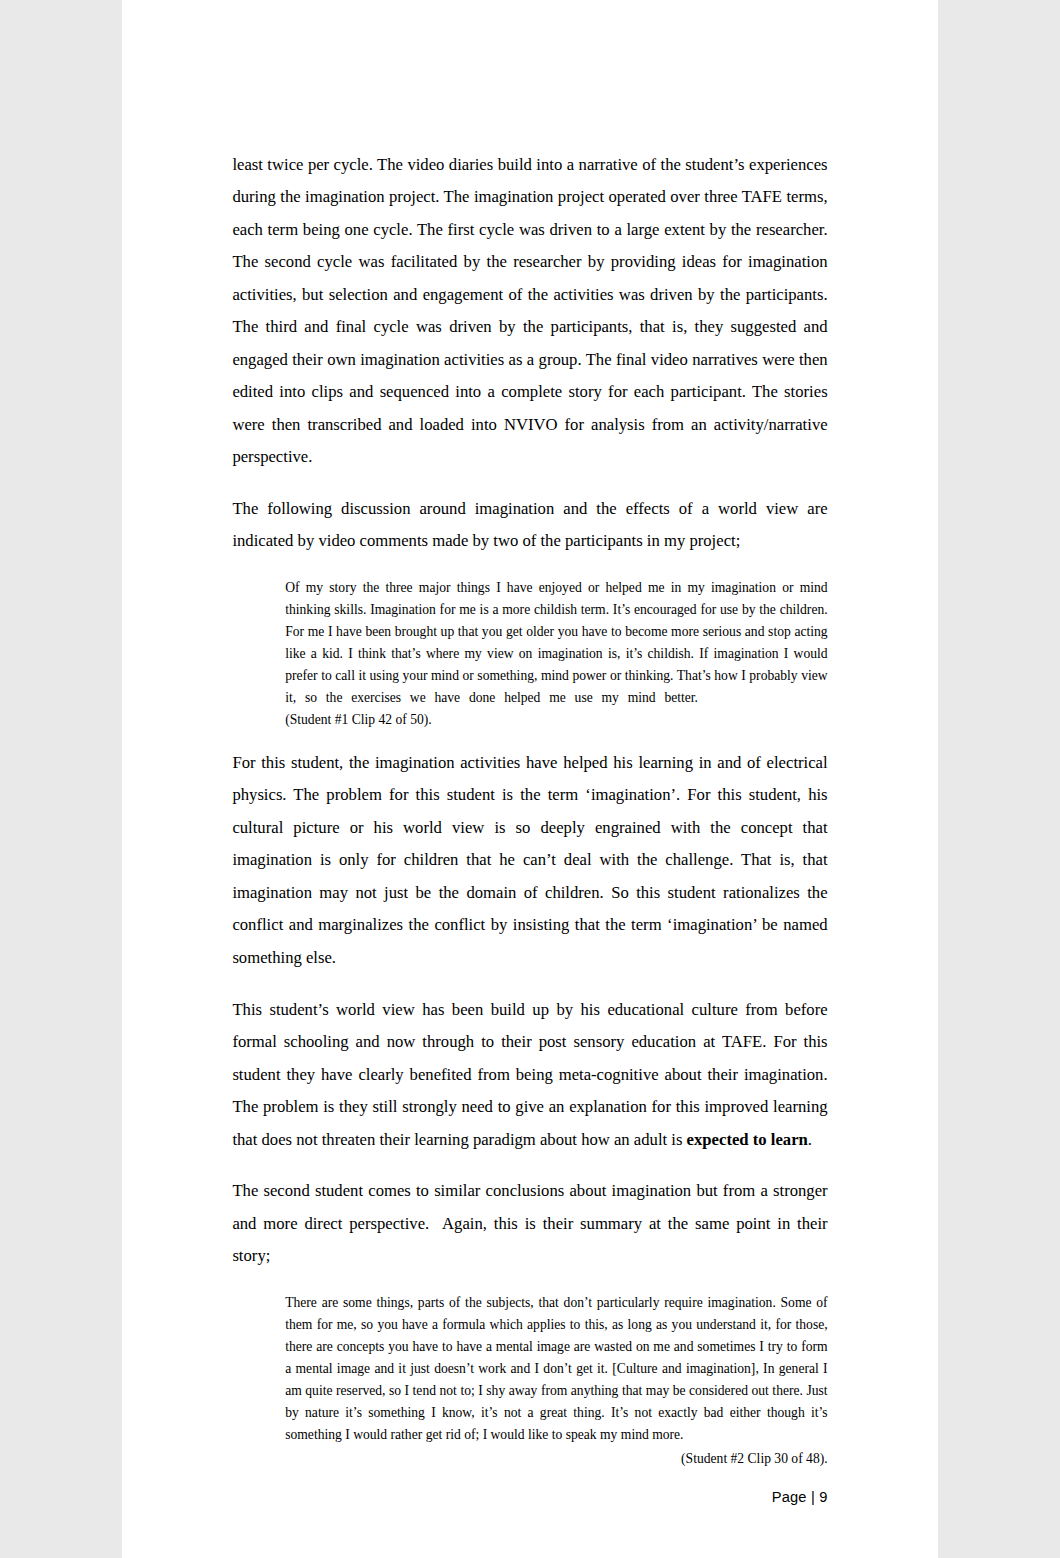least twice per cycle. The video diaries build into a narrative of the student’s experiences during the imagination project. The imagination project operated over three TAFE terms, each term being one cycle. The first cycle was driven to a large extent by the researcher. The second cycle was facilitated by the researcher by providing ideas for imagination activities, but selection and engagement of the activities was driven by the participants. The third and final cycle was driven by the participants, that is, they suggested and engaged their own imagination activities as a group. The final video narratives were then edited into clips and sequenced into a complete story for each participant. The stories were then transcribed and loaded into NVIVO for analysis from an activity/narrative perspective.
The following discussion around imagination and the effects of a world view are indicated by video comments made by two of the participants in my project;
Of my story the three major things I have enjoyed or helped me in my imagination or mind thinking skills. Imagination for me is a more childish term. It’s encouraged for use by the children. For me I have been brought up that you get older you have to become more serious and stop acting like a kid. I think that’s where my view on imagination is, it’s childish. If imagination I would prefer to call it using your mind or something, mind power or thinking. That’s how I probably view it, so the exercises we have done helped me use my mind better. (Student #1 Clip 42 of 50).
For this student, the imagination activities have helped his learning in and of electrical physics. The problem for this student is the term ‘imagination’. For this student, his cultural picture or his world view is so deeply engrained with the concept that imagination is only for children that he can’t deal with the challenge. That is, that imagination may not just be the domain of children. So this student rationalizes the conflict and marginalizes the conflict by insisting that the term ‘imagination’ be named something else.
This student’s world view has been build up by his educational culture from before formal schooling and now through to their post sensory education at TAFE. For this student they have clearly benefited from being meta-cognitive about their imagination. The problem is they still strongly need to give an explanation for this improved learning that does not threaten their learning paradigm about how an adult is expected to learn.
The second student comes to similar conclusions about imagination but from a stronger and more direct perspective. Again, this is their summary at the same point in their story;
There are some things, parts of the subjects, that don’t particularly require imagination. Some of them for me, so you have a formula which applies to this, as long as you understand it, for those, there are concepts you have to have a mental image are wasted on me and sometimes I try to form a mental image and it just doesn’t work and I don’t get it. [Culture and imagination], In general I am quite reserved, so I tend not to; I shy away from anything that may be considered out there. Just by nature it’s something I know, it’s not a great thing. It’s not exactly bad either though it’s something I would rather get rid of; I would like to speak my mind more. (Student #2 Clip 30 of 48).
Page | 9